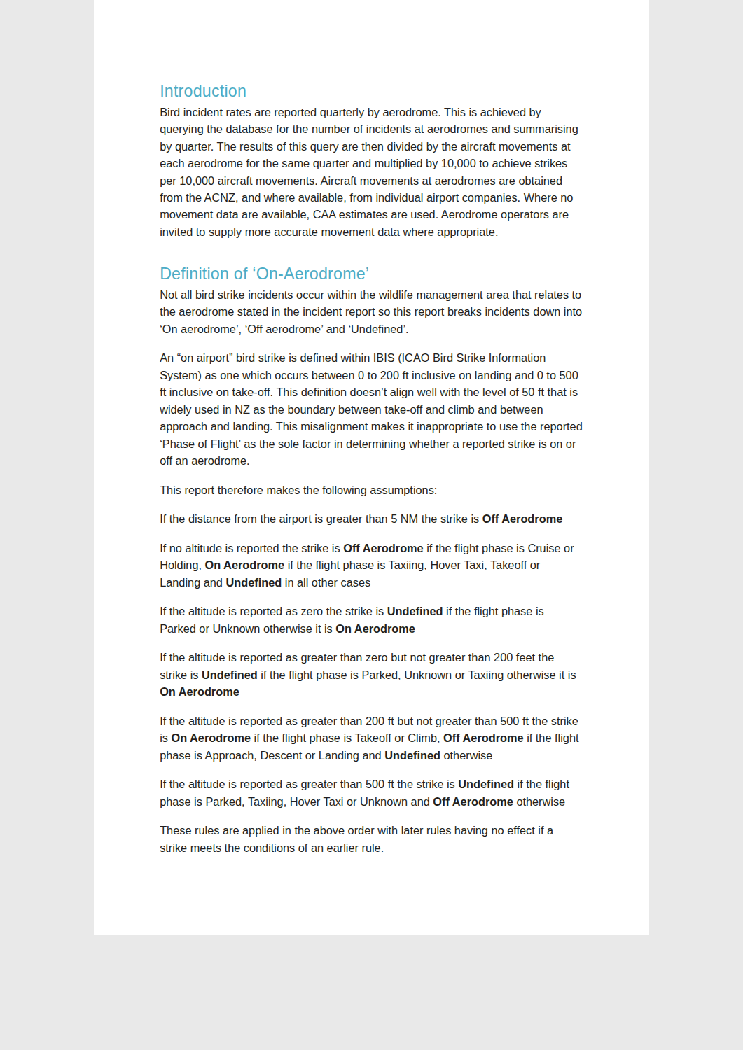Introduction
Bird incident rates are reported quarterly by aerodrome. This is achieved by querying the database for the number of incidents at aerodromes and summarising by quarter. The results of this query are then divided by the aircraft movements at each aerodrome for the same quarter and multiplied by 10,000 to achieve strikes per 10,000 aircraft movements. Aircraft movements at aerodromes are obtained from the ACNZ, and where available, from individual airport companies. Where no movement data are available, CAA estimates are used. Aerodrome operators are invited to supply more accurate movement data where appropriate.
Definition of ‘On-Aerodrome’
Not all bird strike incidents occur within the wildlife management area that relates to the aerodrome stated in the incident report so this report breaks incidents down into ‘On aerodrome’, ‘Off aerodrome’ and ‘Undefined’.
An “on airport” bird strike is defined within IBIS (ICAO Bird Strike Information System) as one which occurs between 0 to 200 ft inclusive on landing and 0 to 500 ft inclusive on take-off. This definition doesn’t align well with the level of 50 ft that is widely used in NZ as the boundary between take-off and climb and between approach and landing. This misalignment makes it inappropriate to use the reported ‘Phase of Flight’ as the sole factor in determining whether a reported strike is on or off an aerodrome.
This report therefore makes the following assumptions:
If the distance from the airport is greater than 5 NM the strike is Off Aerodrome
If no altitude is reported the strike is Off Aerodrome if the flight phase is Cruise or Holding, On Aerodrome if the flight phase is Taxiing, Hover Taxi, Takeoff or Landing and Undefined in all other cases
If the altitude is reported as zero the strike is Undefined if the flight phase is Parked or Unknown otherwise it is On Aerodrome
If the altitude is reported as greater than zero but not greater than 200 feet the strike is Undefined if the flight phase is Parked, Unknown or Taxiing otherwise it is On Aerodrome
If the altitude is reported as greater than 200 ft but not greater than 500 ft the strike is On Aerodrome if the flight phase is Takeoff or Climb, Off Aerodrome if the flight phase is Approach, Descent or Landing and Undefined otherwise
If the altitude is reported as greater than 500 ft the strike is Undefined if the flight phase is Parked, Taxiing, Hover Taxi or Unknown and Off Aerodrome otherwise
These rules are applied in the above order with later rules having no effect if a strike meets the conditions of an earlier rule.